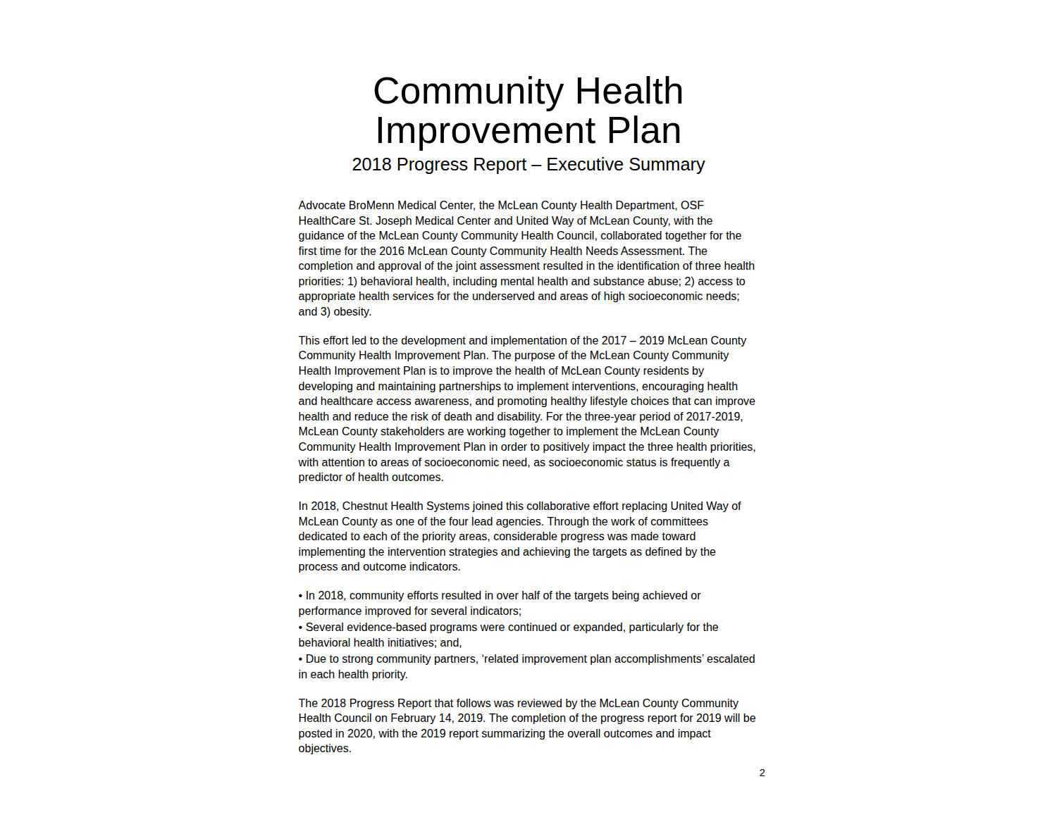Community Health Improvement Plan
2018 Progress Report – Executive Summary
Advocate BroMenn Medical Center, the McLean County Health Department, OSF HealthCare St. Joseph Medical Center and United Way of McLean County, with the guidance of the McLean County Community Health Council, collaborated together for the first time for the 2016 McLean County Community Health Needs Assessment. The completion and approval of the joint assessment resulted in the identification of three health priorities: 1) behavioral health, including mental health and substance abuse; 2) access to appropriate health services for the underserved and areas of high socioeconomic needs; and 3) obesity.
This effort led to the development and implementation of the 2017 – 2019 McLean County Community Health Improvement Plan. The purpose of the McLean County Community Health Improvement Plan is to improve the health of McLean County residents by developing and maintaining partnerships to implement interventions, encouraging health and healthcare access awareness, and promoting healthy lifestyle choices that can improve health and reduce the risk of death and disability. For the three-year period of 2017-2019, McLean County stakeholders are working together to implement the McLean County Community Health Improvement Plan in order to positively impact the three health priorities, with attention to areas of socioeconomic need, as socioeconomic status is frequently a predictor of health outcomes.
In 2018, Chestnut Health Systems joined this collaborative effort replacing United Way of McLean County as one of the four lead agencies. Through the work of committees dedicated to each of the priority areas, considerable progress was made toward implementing the intervention strategies and achieving the targets as defined by the process and outcome indicators.
• In 2018, community efforts resulted in over half of the targets being achieved or performance improved for several indicators;
• Several evidence-based programs were continued or expanded, particularly for the behavioral health initiatives; and,
• Due to strong community partners, ‘related improvement plan accomplishments’ escalated in each health priority.
The 2018 Progress Report that follows was reviewed by the McLean County Community Health Council on February 14, 2019. The completion of the progress report for 2019 will be posted in 2020, with the 2019 report summarizing the overall outcomes and impact objectives.
2